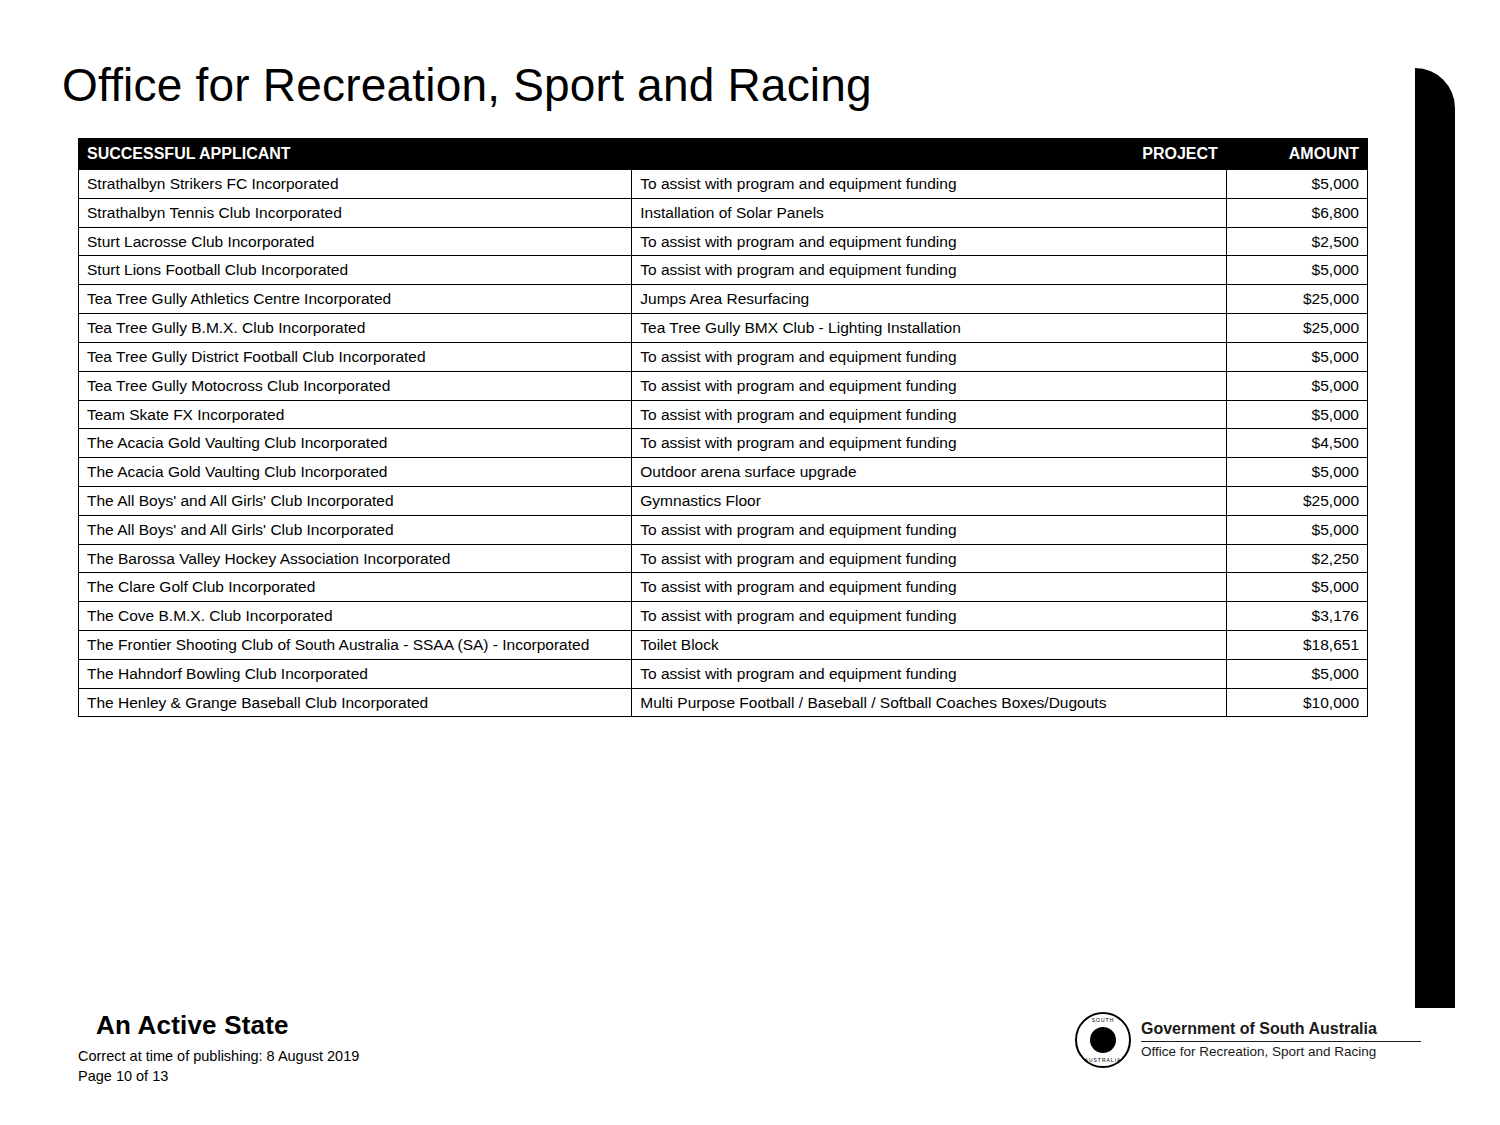Office for Recreation, Sport and Racing
| SUCCESSFUL APPLICANT | PROJECT | AMOUNT |
| --- | --- | --- |
| Strathalbyn Strikers FC Incorporated | To assist with program and equipment funding | $5,000 |
| Strathalbyn Tennis Club Incorporated | Installation of Solar Panels | $6,800 |
| Sturt Lacrosse Club Incorporated | To assist with program and equipment funding | $2,500 |
| Sturt Lions Football Club Incorporated | To assist with program and equipment funding | $5,000 |
| Tea Tree Gully Athletics Centre Incorporated | Jumps Area Resurfacing | $25,000 |
| Tea Tree Gully B.M.X. Club Incorporated | Tea Tree Gully BMX Club - Lighting Installation | $25,000 |
| Tea Tree Gully District Football Club Incorporated | To assist with program and equipment funding | $5,000 |
| Tea Tree Gully Motocross Club Incorporated | To assist with program and equipment funding | $5,000 |
| Team Skate FX Incorporated | To assist with program and equipment funding | $5,000 |
| The Acacia Gold Vaulting Club Incorporated | To assist with program and equipment funding | $4,500 |
| The Acacia Gold Vaulting Club Incorporated | Outdoor arena surface upgrade | $5,000 |
| The All Boys' and All Girls' Club Incorporated | Gymnastics Floor | $25,000 |
| The All Boys' and All Girls' Club Incorporated | To assist with program and equipment funding | $5,000 |
| The Barossa Valley Hockey Association Incorporated | To assist with program and equipment funding | $2,250 |
| The Clare Golf Club Incorporated | To assist with program and equipment funding | $5,000 |
| The Cove B.M.X. Club Incorporated | To assist with program and equipment funding | $3,176 |
| The Frontier Shooting Club of South Australia - SSAA (SA) - Incorporated | Toilet Block | $18,651 |
| The Hahndorf Bowling Club Incorporated | To assist with program and equipment funding | $5,000 |
| The Henley & Grange Baseball Club Incorporated | Multi Purpose Football / Baseball / Softball Coaches Boxes/Dugouts | $10,000 |
An Active State
Correct at time of publishing: 8 August 2019
Page 10 of 13
SOUTH
AUSTRALIA
Government of South Australia
Office for Recreation, Sport and Racing